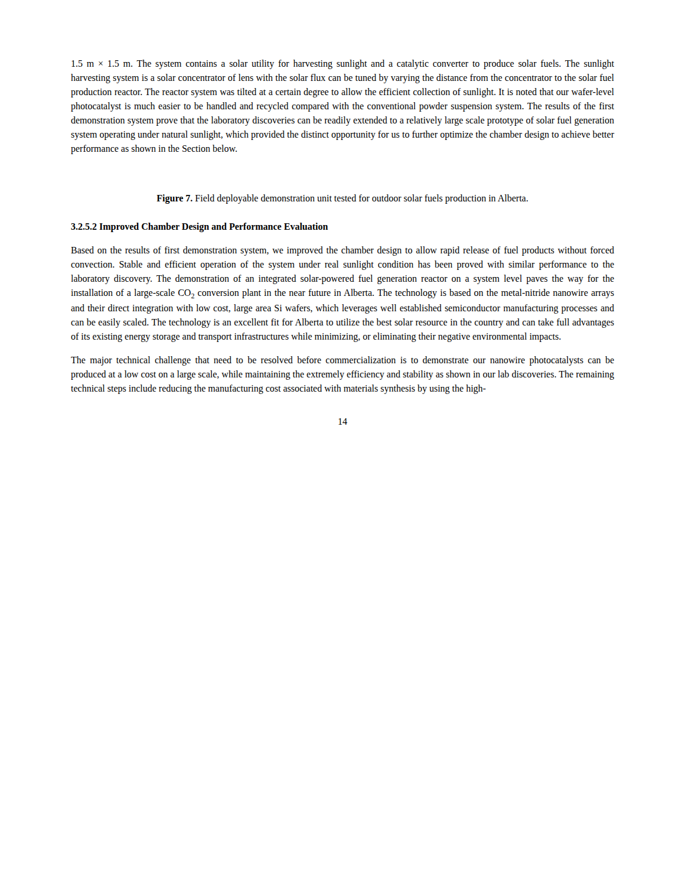1.5 m × 1.5 m. The system contains a solar utility for harvesting sunlight and a catalytic converter to produce solar fuels. The sunlight harvesting system is a solar concentrator of lens with the solar flux can be tuned by varying the distance from the concentrator to the solar fuel production reactor. The reactor system was tilted at a certain degree to allow the efficient collection of sunlight. It is noted that our wafer-level photocatalyst is much easier to be handled and recycled compared with the conventional powder suspension system. The results of the first demonstration system prove that the laboratory discoveries can be readily extended to a relatively large scale prototype of solar fuel generation system operating under natural sunlight, which provided the distinct opportunity for us to further optimize the chamber design to achieve better performance as shown in the Section below.
Figure 7. Field deployable demonstration unit tested for outdoor solar fuels production in Alberta.
3.2.5.2 Improved Chamber Design and Performance Evaluation
Based on the results of first demonstration system, we improved the chamber design to allow rapid release of fuel products without forced convection. Stable and efficient operation of the system under real sunlight condition has been proved with similar performance to the laboratory discovery. The demonstration of an integrated solar-powered fuel generation reactor on a system level paves the way for the installation of a large-scale CO2 conversion plant in the near future in Alberta. The technology is based on the metal-nitride nanowire arrays and their direct integration with low cost, large area Si wafers, which leverages well established semiconductor manufacturing processes and can be easily scaled. The technology is an excellent fit for Alberta to utilize the best solar resource in the country and can take full advantages of its existing energy storage and transport infrastructures while minimizing, or eliminating their negative environmental impacts.
The major technical challenge that need to be resolved before commercialization is to demonstrate our nanowire photocatalysts can be produced at a low cost on a large scale, while maintaining the extremely efficiency and stability as shown in our lab discoveries. The remaining technical steps include reducing the manufacturing cost associated with materials synthesis by using the high-
14